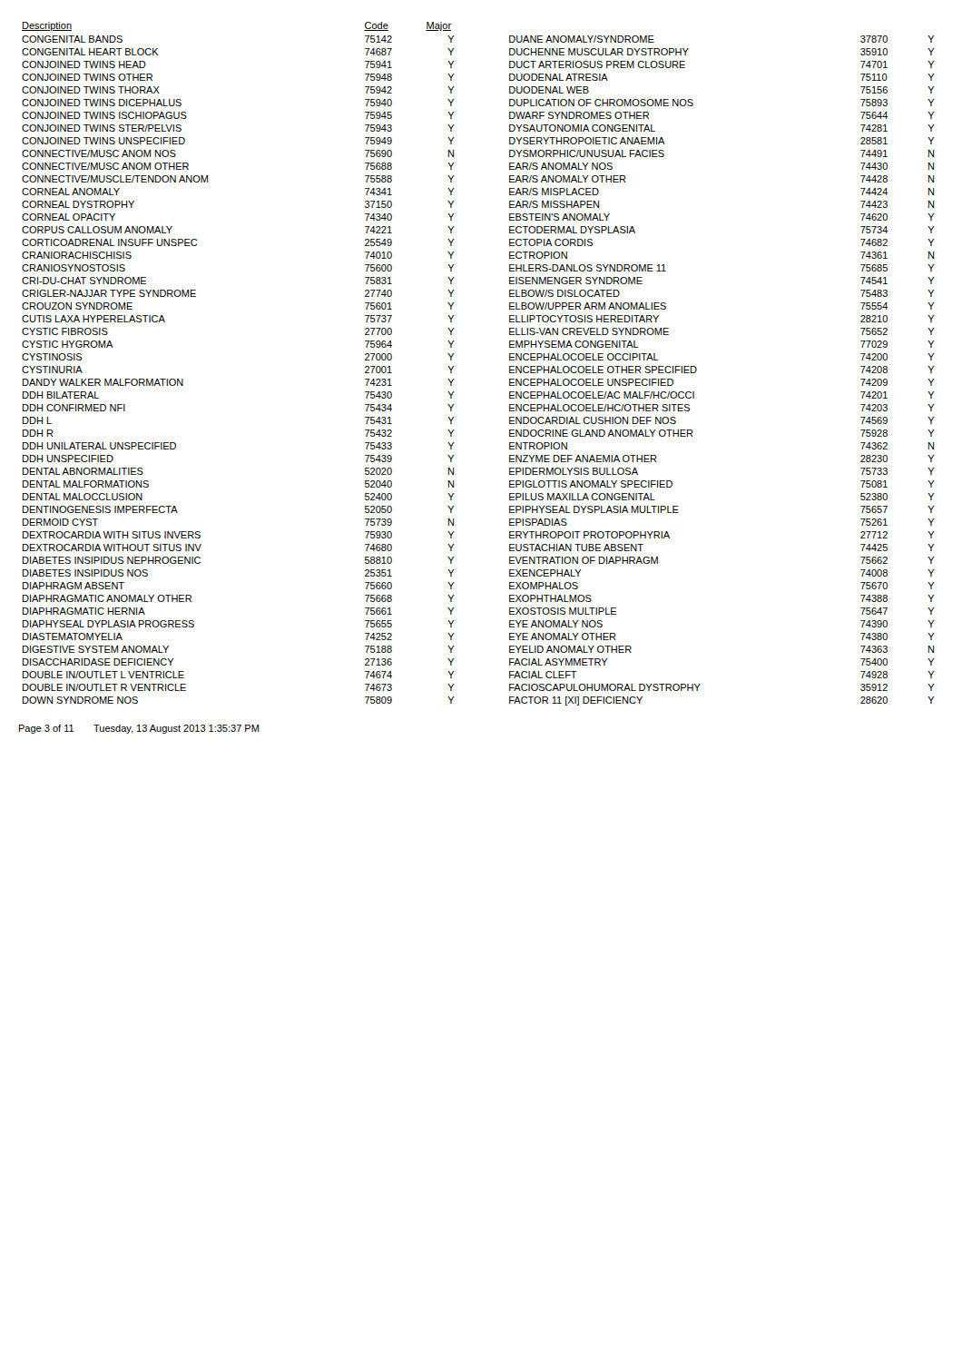| Description | Code | Major | | | | |
| --- | --- | --- | --- | --- | --- | --- |
| CONGENITAL BANDS | 75142 | Y | | DUANE ANOMALY/SYNDROME | 37870 | Y |
| CONGENITAL HEART BLOCK | 74687 | Y | | DUCHENNE MUSCULAR DYSTROPHY | 35910 | Y |
| CONJOINED TWINS HEAD | 75941 | Y | | DUCT ARTERIOSUS PREM CLOSURE | 74701 | Y |
| CONJOINED TWINS OTHER | 75948 | Y | | DUODENAL ATRESIA | 75110 | Y |
| CONJOINED TWINS THORAX | 75942 | Y | | DUODENAL WEB | 75156 | Y |
| CONJOINED TWINS DICEPHALUS | 75940 | Y | | DUPLICATION OF CHROMOSOME NOS | 75893 | Y |
| CONJOINED TWINS ISCHIOPAGUS | 75945 | Y | | DWARF SYNDROMES OTHER | 75644 | Y |
| CONJOINED TWINS STER/PELVIS | 75943 | Y | | DYSAUTONOMIA CONGENITAL | 74281 | Y |
| CONJOINED TWINS UNSPECIFIED | 75949 | Y | | DYSERYTHROPOIETIC ANAEMIA | 28581 | Y |
| CONNECTIVE/MUSC ANOM NOS | 75690 | N | | DYSMORPHIC/UNUSUAL FACIES | 74491 | N |
| CONNECTIVE/MUSC ANOM OTHER | 75688 | Y | | EAR/S ANOMALY NOS | 74430 | N |
| CONNECTIVE/MUSCLE/TENDON ANOM | 75588 | Y | | EAR/S ANOMALY OTHER | 74428 | N |
| CORNEAL ANOMALY | 74341 | Y | | EAR/S MISPLACED | 74424 | N |
| CORNEAL DYSTROPHY | 37150 | Y | | EAR/S MISSHAPEN | 74423 | N |
| CORNEAL OPACITY | 74340 | Y | | EBSTEIN'S ANOMALY | 74620 | Y |
| CORPUS CALLOSUM ANOMALY | 74221 | Y | | ECTODERMAL DYSPLASIA | 75734 | Y |
| CORTICOADRENAL INSUFF UNSPEC | 25549 | Y | | ECTOPIA CORDIS | 74682 | Y |
| CRANIORACHISCHISIS | 74010 | Y | | ECTROPION | 74361 | N |
| CRANIOSYNOSTOSIS | 75600 | Y | | EHLERS-DANLOS SYNDROME 11 | 75685 | Y |
| CRI-DU-CHAT SYNDROME | 75831 | Y | | EISENMENGER SYNDROME | 74541 | Y |
| CRIGLER-NAJJAR TYPE SYNDROME | 27740 | Y | | ELBOW/S DISLOCATED | 75483 | Y |
| CROUZON SYNDROME | 75601 | Y | | ELBOW/UPPER ARM ANOMALIES | 75554 | Y |
| CUTIS LAXA HYPERELASTICA | 75737 | Y | | ELLIPTOCYTOSIS HEREDITARY | 28210 | Y |
| CYSTIC FIBROSIS | 27700 | Y | | ELLIS-VAN CREVELD SYNDROME | 75652 | Y |
| CYSTIC HYGROMA | 75964 | Y | | EMPHYSEMA CONGENITAL | 77029 | Y |
| CYSTINOSIS | 27000 | Y | | ENCEPHALOCOELE OCCIPITAL | 74200 | Y |
| CYSTINURIA | 27001 | Y | | ENCEPHALOCOELE OTHER SPECIFIED | 74208 | Y |
| DANDY WALKER MALFORMATION | 74231 | Y | | ENCEPHALOCOELE UNSPECIFIED | 74209 | Y |
| DDH BILATERAL | 75430 | Y | | ENCEPHALOCOELE/AC MALF/HC/OCCI | 74201 | Y |
| DDH CONFIRMED NFI | 75434 | Y | | ENCEPHALOCOELE/HC/OTHER SITES | 74203 | Y |
| DDH L | 75431 | Y | | ENDOCARDIAL CUSHION DEF NOS | 74569 | Y |
| DDH R | 75432 | Y | | ENDOCRINE GLAND ANOMALY OTHER | 75928 | Y |
| DDH UNILATERAL UNSPECIFIED | 75433 | Y | | ENTROPION | 74362 | N |
| DDH UNSPECIFIED | 75439 | Y | | ENZYME DEF ANAEMIA OTHER | 28230 | Y |
| DENTAL ABNORMALITIES | 52020 | N | | EPIDERMOLYSIS BULLOSA | 75733 | Y |
| DENTAL MALFORMATIONS | 52040 | N | | EPIGLOTTIS ANOMALY SPECIFIED | 75081 | Y |
| DENTAL MALOCCLUSION | 52400 | Y | | EPILUS MAXILLA CONGENITAL | 52380 | Y |
| DENTINOGENESIS IMPERFECTA | 52050 | Y | | EPIPHYSEAL DYSPLASIA MULTIPLE | 75657 | Y |
| DERMOID CYST | 75739 | N | | EPISPADIAS | 75261 | Y |
| DEXTROCARDIA WITH SITUS INVERS | 75930 | Y | | ERYTHROPOIT PROTOPOPHYRIA | 27712 | Y |
| DEXTROCARDIA WITHOUT SITUS INV | 74680 | Y | | EUSTACHIAN TUBE ABSENT | 74425 | Y |
| DIABETES INSIPIDUS NEPHROGENIC | 58810 | Y | | EVENTRATION OF DIAPHRAGM | 75662 | Y |
| DIABETES INSIPIDUS NOS | 25351 | Y | | EXENCEPHALY | 74008 | Y |
| DIAPHRAGM ABSENT | 75660 | Y | | EXOMPHALOS | 75670 | Y |
| DIAPHRAGMATIC ANOMALY OTHER | 75668 | Y | | EXOPHTHALMOS | 74388 | Y |
| DIAPHRAGMATIC HERNIA | 75661 | Y | | EXOSTOSIS MULTIPLE | 75647 | Y |
| DIAPHYSEAL DYPLASIA PROGRESS | 75655 | Y | | EYE ANOMALY NOS | 74390 | Y |
| DIASTEMATOMYELIA | 74252 | Y | | EYE ANOMALY OTHER | 74380 | Y |
| DIGESTIVE SYSTEM ANOMALY | 75188 | Y | | EYELID ANOMALY OTHER | 74363 | N |
| DISACCHARIDASE DEFICIENCY | 27136 | Y | | FACIAL ASYMMETRY | 75400 | Y |
| DOUBLE IN/OUTLET L VENTRICLE | 74674 | Y | | FACIAL CLEFT | 74928 | Y |
| DOUBLE IN/OUTLET R VENTRICLE | 74673 | Y | | FACIOSCAPULOHUMORAL DYSTROPHY | 35912 | Y |
| DOWN SYNDROME NOS | 75809 | Y | | FACTOR 11 [XI] DEFICIENCY | 28620 | Y |
Page 3 of 11 Tuesday, 13 August 2013 1:35:37 PM